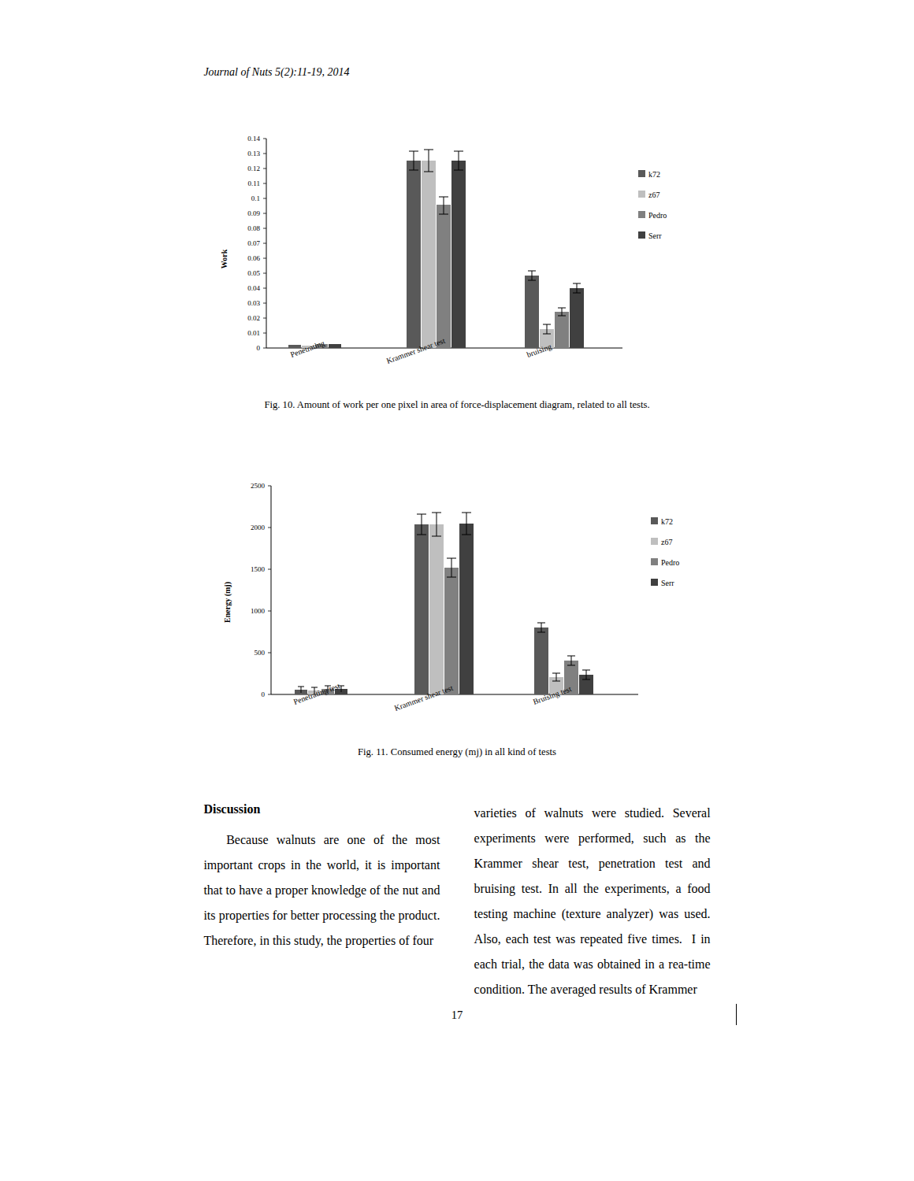Journal of Nuts 5(2):11-19, 2014
Work 0.14 0.13 0.12 0.11 0.1 0.09 0.08 0.07 0.06 0.05 0.04 0.03 0.02 0.01 0 Penetrating Krammer shear test bruising k72 z67 Pedro Serr
Fig. 10. Amount of work per one pixel in area of force-displacement diagram, related to all tests.
Energy (mj) 2500 2000 1500 1000 500 0 Penetrating test Krammer shear test Bruising test k72 z67 Pedro Serr
Fig. 11. Consumed energy (mj) in all kind of tests
Discussion
Because walnuts are one of the most important crops in the world, it is important that to have a proper knowledge of the nut and its properties for better processing the product. Therefore, in this study, the properties of four
varieties of walnuts were studied. Several experiments were performed, such as the Krammer shear test, penetration test and bruising test. In all the experiments, a food testing machine (texture analyzer) was used. Also, each test was repeated five times. I in each trial, the data was obtained in a rea-time condition. The averaged results of Krammer
17